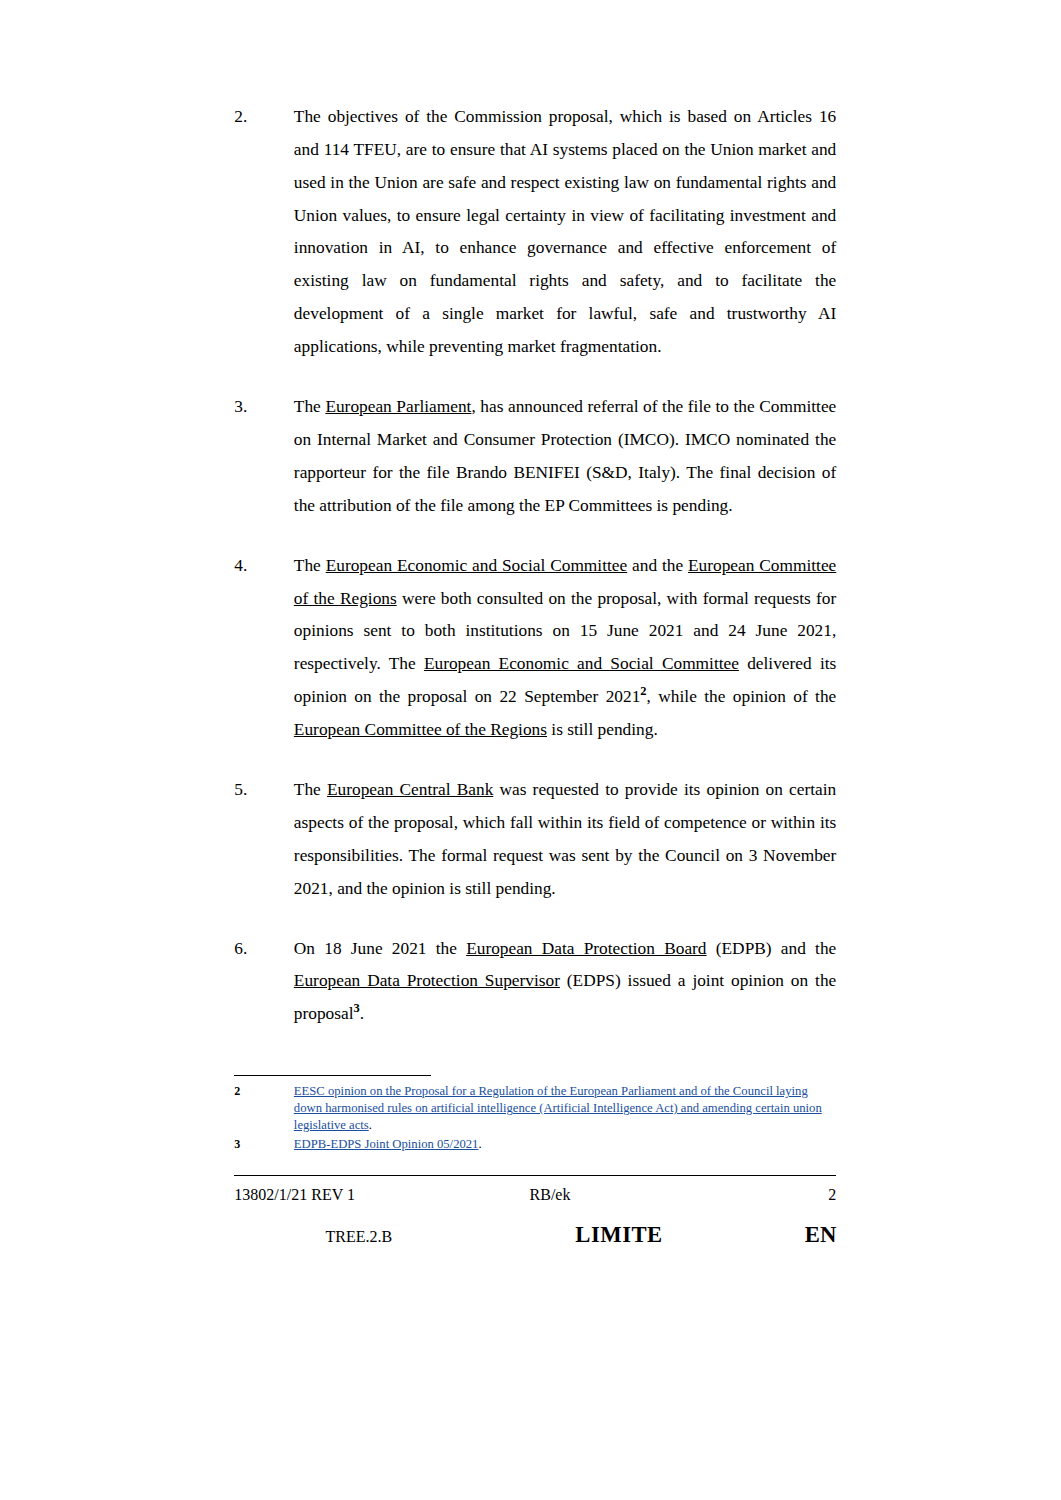The objectives of the Commission proposal, which is based on Articles 16 and 114 TFEU, are to ensure that AI systems placed on the Union market and used in the Union are safe and respect existing law on fundamental rights and Union values, to ensure legal certainty in view of facilitating investment and innovation in AI, to enhance governance and effective enforcement of existing law on fundamental rights and safety, and to facilitate the development of a single market for lawful, safe and trustworthy AI applications, while preventing market fragmentation.
The European Parliament, has announced referral of the file to the Committee on Internal Market and Consumer Protection (IMCO). IMCO nominated the rapporteur for the file Brando BENIFEI (S&D, Italy). The final decision of the attribution of the file among the EP Committees is pending.
The European Economic and Social Committee and the European Committee of the Regions were both consulted on the proposal, with formal requests for opinions sent to both institutions on 15 June 2021 and 24 June 2021, respectively. The European Economic and Social Committee delivered its opinion on the proposal on 22 September 20212, while the opinion of the European Committee of the Regions is still pending.
The European Central Bank was requested to provide its opinion on certain aspects of the proposal, which fall within its field of competence or within its responsibilities. The formal request was sent by the Council on 3 November 2021, and the opinion is still pending.
On 18 June 2021 the European Data Protection Board (EDPB) and the European Data Protection Supervisor (EDPS) issued a joint opinion on the proposal3.
2
EESC opinion on the Proposal for a Regulation of the European Parliament and of the Council laying down harmonised rules on artificial intelligence (Artificial Intelligence Act) and amending certain union legislative acts.
3
EDPB-EDPS Joint Opinion 05/2021.
13802/1/21 REV 1
RB/ek
2
TREE.2.B
LIMITE
EN